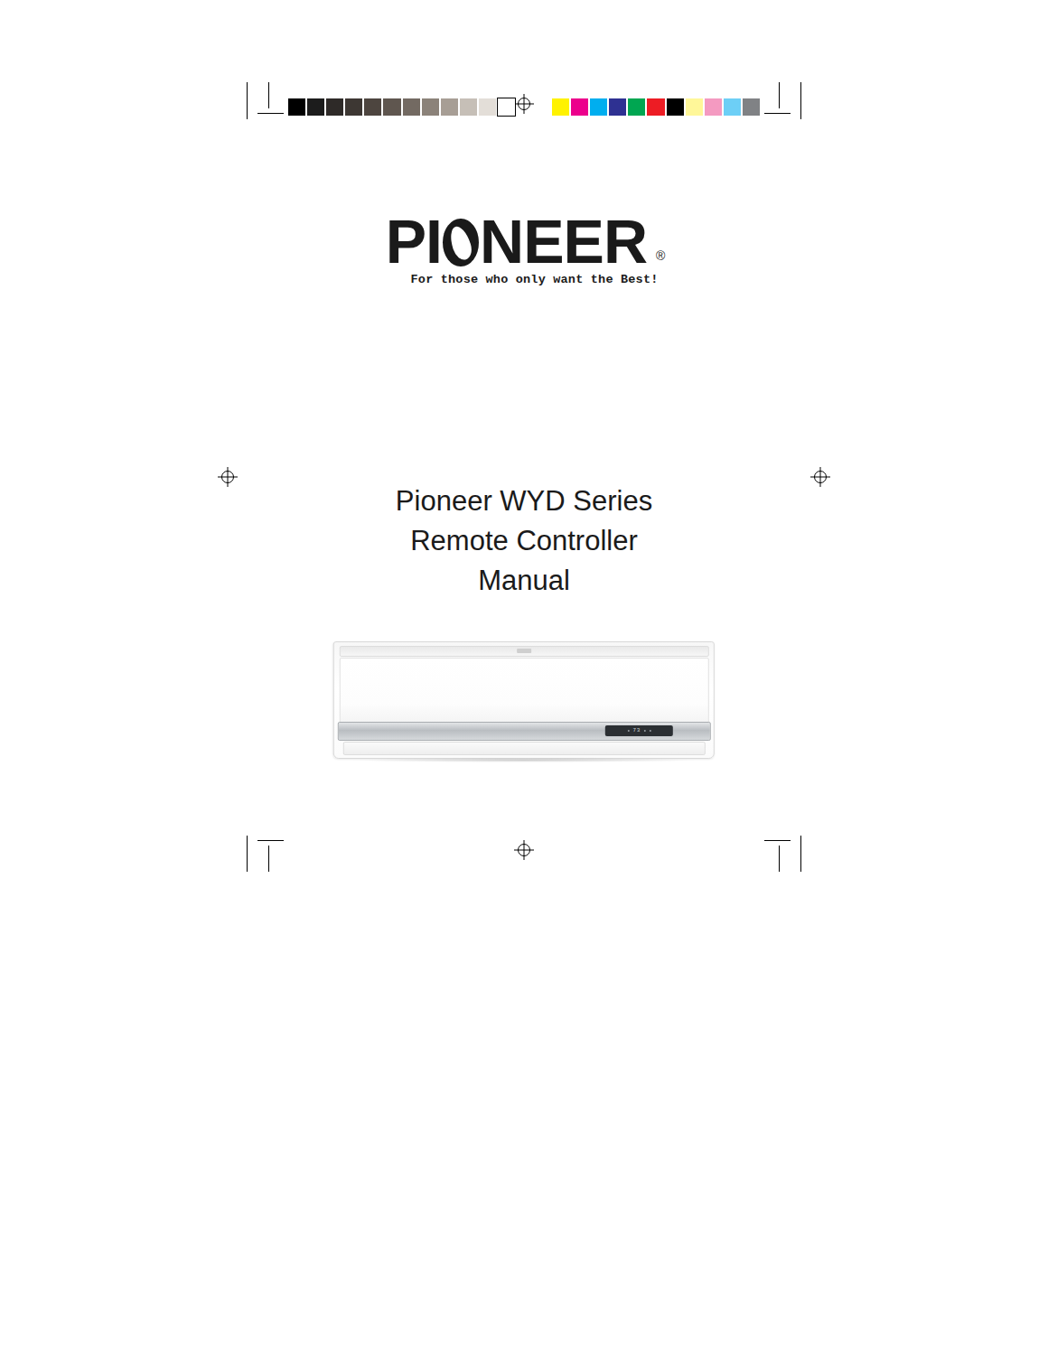PI NEER®
For those who only want the Best!
Pioneer WYD Series
Remote Controller
Manual
73